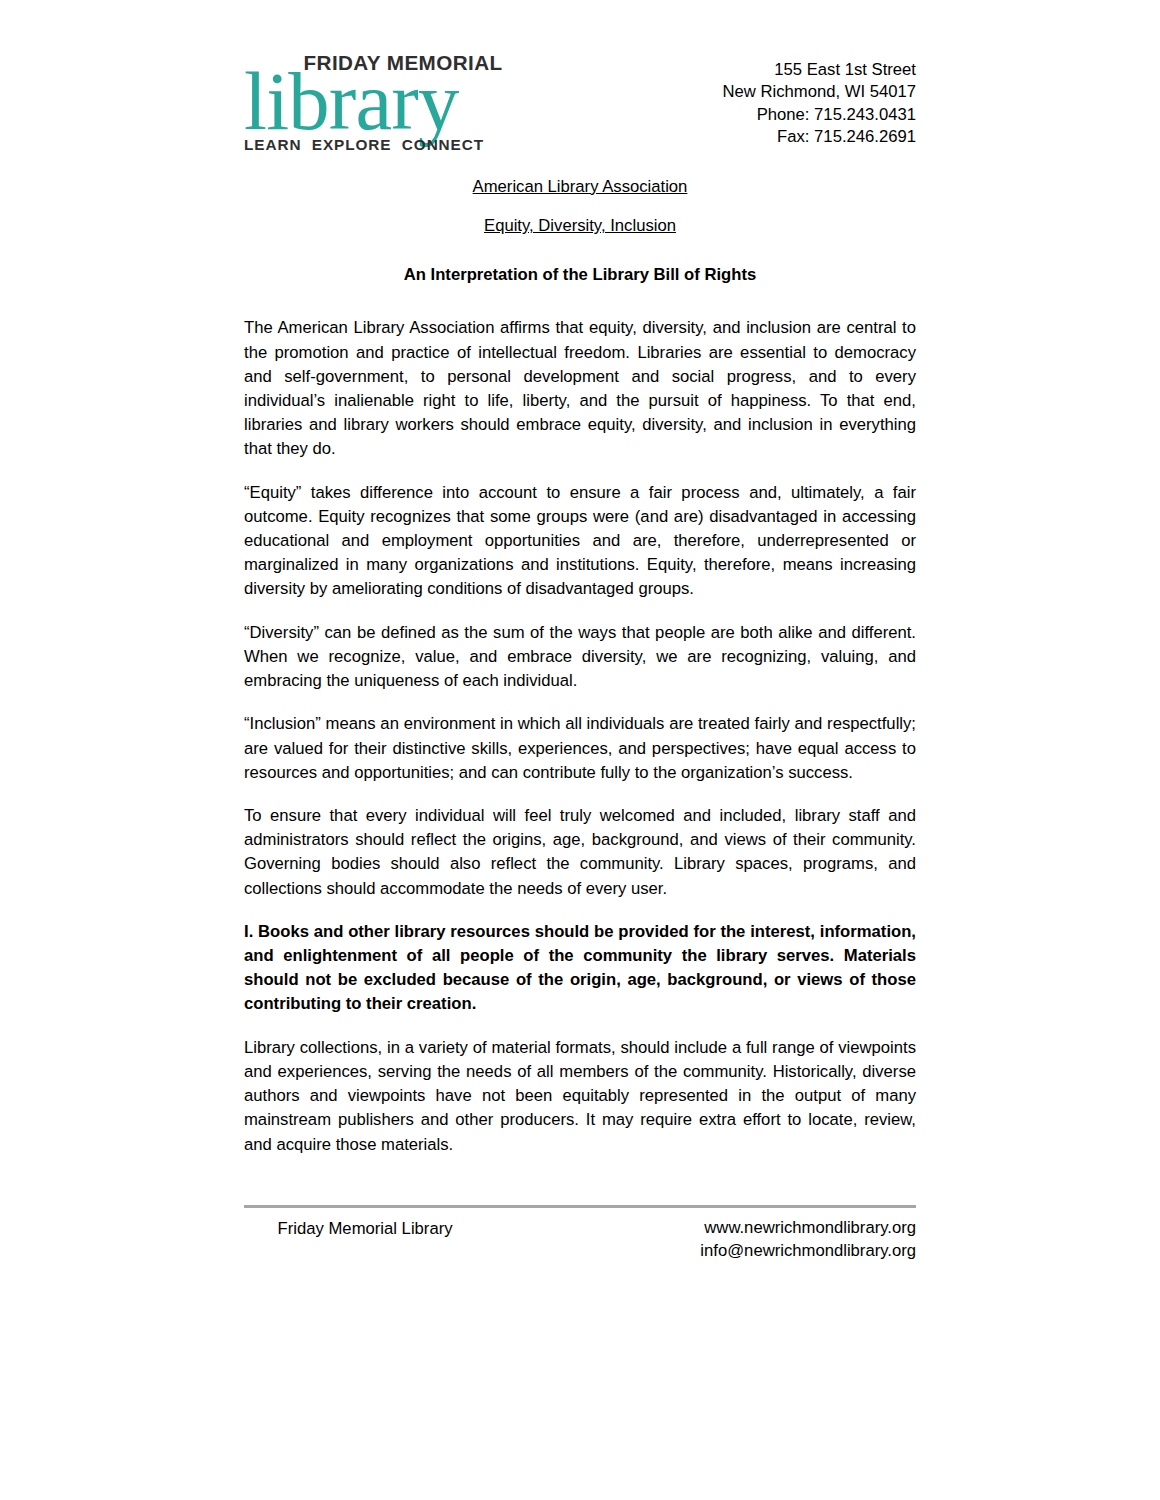FRIDAY MEMORIAL library LEARN EXPLORE CONNECT
155 East 1st Street
New Richmond, WI 54017
Phone: 715.243.0431
Fax: 715.246.2691
American Library Association
Equity, Diversity, Inclusion
An Interpretation of the Library Bill of Rights
The American Library Association affirms that equity, diversity, and inclusion are central to the promotion and practice of intellectual freedom. Libraries are essential to democracy and self-government, to personal development and social progress, and to every individual’s inalienable right to life, liberty, and the pursuit of happiness. To that end, libraries and library workers should embrace equity, diversity, and inclusion in everything that they do.
“Equity” takes difference into account to ensure a fair process and, ultimately, a fair outcome. Equity recognizes that some groups were (and are) disadvantaged in accessing educational and employment opportunities and are, therefore, underrepresented or marginalized in many organizations and institutions. Equity, therefore, means increasing diversity by ameliorating conditions of disadvantaged groups.
“Diversity” can be defined as the sum of the ways that people are both alike and different. When we recognize, value, and embrace diversity, we are recognizing, valuing, and embracing the uniqueness of each individual.
“Inclusion” means an environment in which all individuals are treated fairly and respectfully; are valued for their distinctive skills, experiences, and perspectives; have equal access to resources and opportunities; and can contribute fully to the organization’s success.
To ensure that every individual will feel truly welcomed and included, library staff and administrators should reflect the origins, age, background, and views of their community. Governing bodies should also reflect the community. Library spaces, programs, and collections should accommodate the needs of every user.
I. Books and other library resources should be provided for the interest, information, and enlightenment of all people of the community the library serves. Materials should not be excluded because of the origin, age, background, or views of those contributing to their creation.
Library collections, in a variety of material formats, should include a full range of viewpoints and experiences, serving the needs of all members of the community. Historically, diverse authors and viewpoints have not been equitably represented in the output of many mainstream publishers and other producers. It may require extra effort to locate, review, and acquire those materials.
Friday Memorial Library
www.newrichmondlibrary.org
info@newrichmondlibrary.org